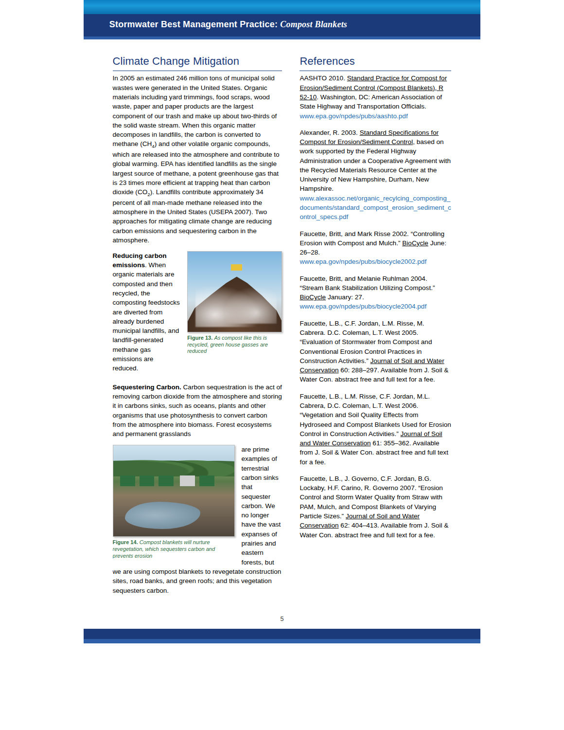Stormwater Best Management Practice: Compost Blankets
Climate Change Mitigation
In 2005 an estimated 246 million tons of municipal solid wastes were generated in the United States. Organic materials including yard trimmings, food scraps, wood waste, paper and paper products are the largest component of our trash and make up about two-thirds of the solid waste stream. When this organic matter decomposes in landfills, the carbon is converted to methane (CH4) and other volatile organic compounds, which are released into the atmosphere and contribute to global warming. EPA has identified landfills as the single largest source of methane, a potent greenhouse gas that is 23 times more efficient at trapping heat than carbon dioxide (CO2). Landfills contribute approximately 34 percent of all man-made methane released into the atmosphere in the United States (USEPA 2007). Two approaches for mitigating climate change are reducing carbon emissions and sequestering carbon in the atmosphere.
Reducing carbon emissions. When organic materials are composted and then recycled, the composting feedstocks are diverted from already burdened municipal landfills, and landfill-generated methane gas emissions are reduced.
Figure 13. As compost like this is recycled, green house gasses are reduced
Sequestering Carbon. Carbon sequestration is the act of removing carbon dioxide from the atmosphere and storing it in carbons sinks, such as oceans, plants and other organisms that use photosynthesis to convert carbon from the atmosphere into biomass. Forest ecosystems and permanent grasslands
Figure 14. Compost blankets will nurture revegetation, which sequesters carbon and prevents erosion
are prime examples of terrestrial carbon sinks that sequester carbon. We no longer have the vast expanses of prairies and eastern forests, but we are using compost blankets to revegetate construction sites, road banks, and green roofs; and this vegetation sequesters carbon.
References
AASHTO 2010. Standard Practice for Compost for Erosion/Sediment Control (Compost Blankets), R 52-10. Washington, DC: American Association of State Highway and Transportation Officials.
www.epa.gov/npdes/pubs/aashto.pdf
Alexander, R. 2003. Standard Specifications for Compost for Erosion/Sediment Control, based on work supported by the Federal Highway Administration under a Cooperative Agreement with the Recycled Materials Resource Center at the University of New Hampshire, Durham, New Hampshire.
www.alexassoc.net/organic_recylcing_composting_documents/standard_compost_erosion_sediment_control_specs.pdf
Faucette, Britt, and Mark Risse 2002. “Controlling Erosion with Compost and Mulch.” BioCycle June: 26–28.
www.epa.gov/npdes/pubs/biocycle2002.pdf
Faucette, Britt, and Melanie Ruhlman 2004. “Stream Bank Stabilization Utilizing Compost.” BioCycle January: 27.
www.epa.gov/npdes/pubs/biocycle2004.pdf
Faucette, L.B., C.F. Jordan, L.M. Risse, M. Cabrera. D.C. Coleman, L.T. West 2005. “Evaluation of Stormwater from Compost and Conventional Erosion Control Practices in Construction Activities.” Journal of Soil and Water Conservation 60: 288–297. Available from J. Soil & Water Con. abstract free and full text for a fee.
Faucette, L.B., L.M. Risse, C.F. Jordan, M.L. Cabrera, D.C. Coleman, L.T. West 2006. “Vegetation and Soil Quality Effects from Hydroseed and Compost Blankets Used for Erosion Control in Construction Activities.” Journal of Soil and Water Conservation 61: 355–362. Available from J. Soil & Water Con. abstract free and full text for a fee.
Faucette, L.B., J. Governo, C.F. Jordan, B.G. Lockaby, H.F. Carino, R. Governo 2007. “Erosion Control and Storm Water Quality from Straw with PAM, Mulch, and Compost Blankets of Varying Particle Sizes.” Journal of Soil and Water Conservation 62: 404–413. Available from J. Soil & Water Con. abstract free and full text for a fee.
5